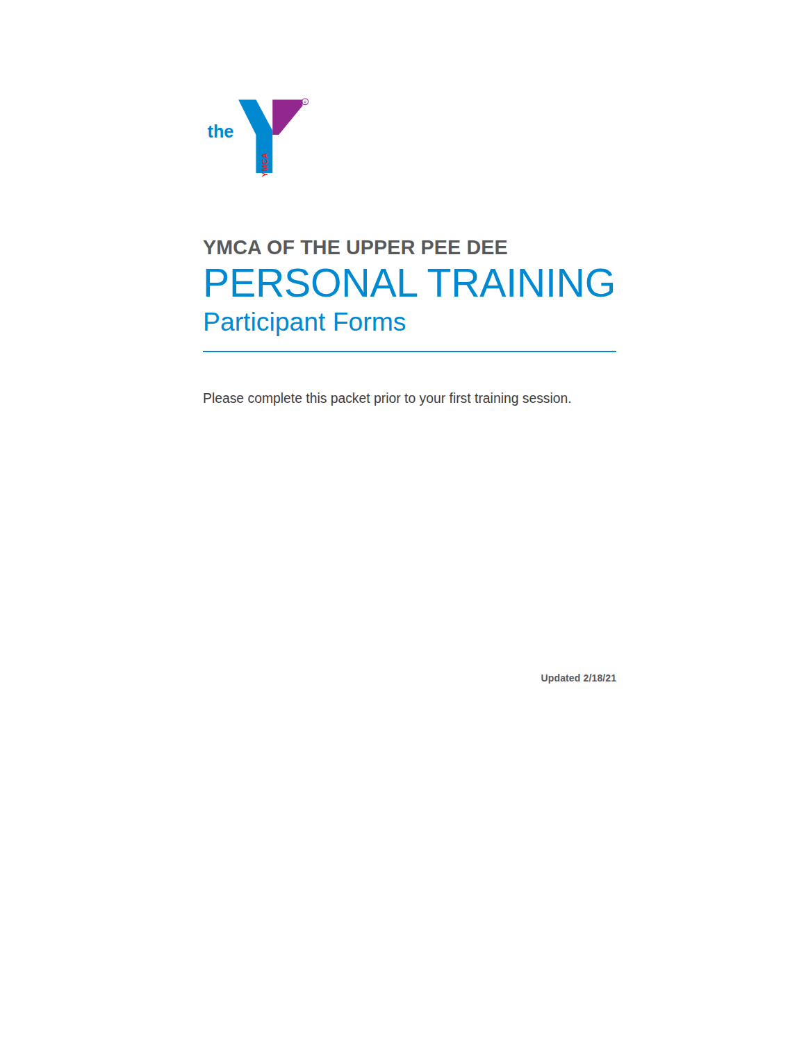the R YMCA
YMCA OF THE UPPER PEE DEE
PERSONAL TRAINING
Participant Forms
Please complete this packet prior to your first training session.
Updated 2/18/21